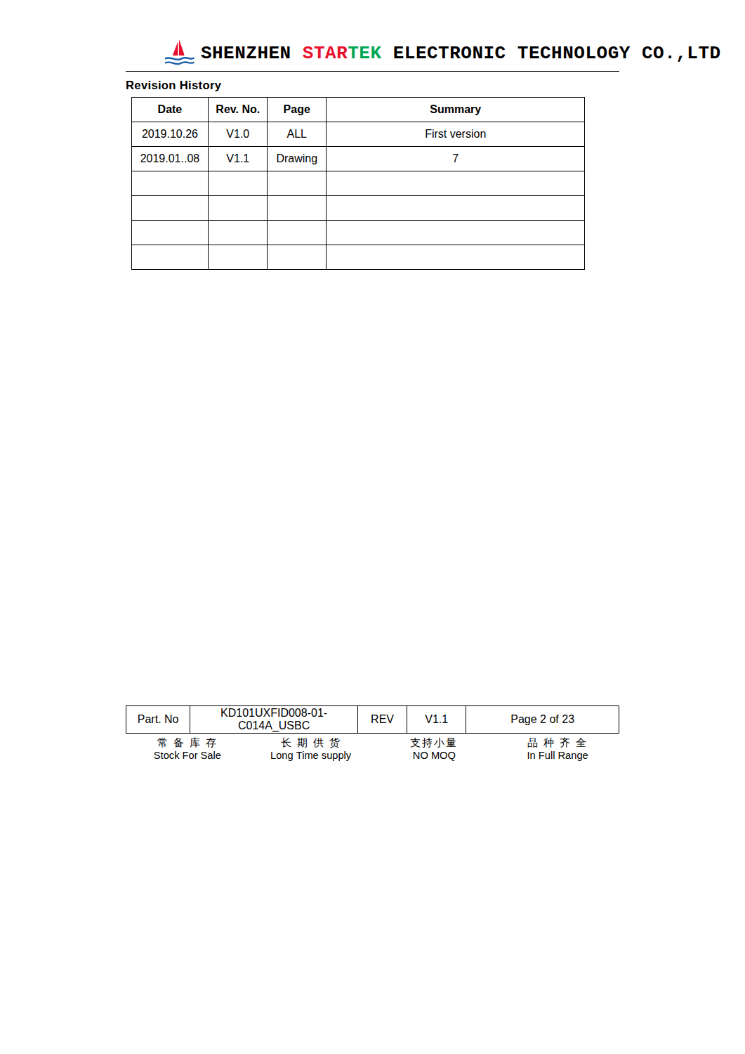SHENZHEN STAR TEK ELECTRONIC TECHNOLOGY CO.,LTD
Revision History
| Date | Rev. No. | Page | Summary |
| --- | --- | --- | --- |
| 2019.10.26 | V1.0 | ALL | First version |
| 2019.01..08 | V1.1 | Drawing | 7 |
| Part. No | KD101UXFID008-01-C014A_USBC | REV | V1.1 | Page 2 of 23 |
| 常 备 库 存 Stock For Sale | 长 期 供 货 Long Time supply | 支持小量 NO MOQ | 品 种 齐 全 In Full Range |